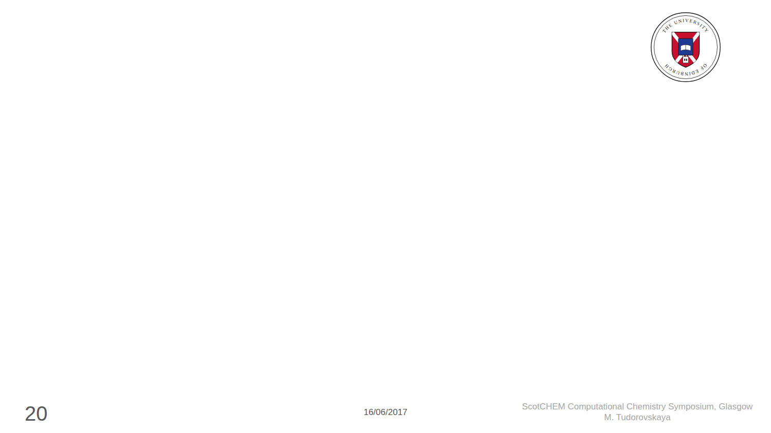The University of Edinburgh THE UNIVERSITY OF EDINBURGH
20
16/06/2017
ScotCHEM Computational Chemistry Symposium, Glasgow
M. Tudorovskaya